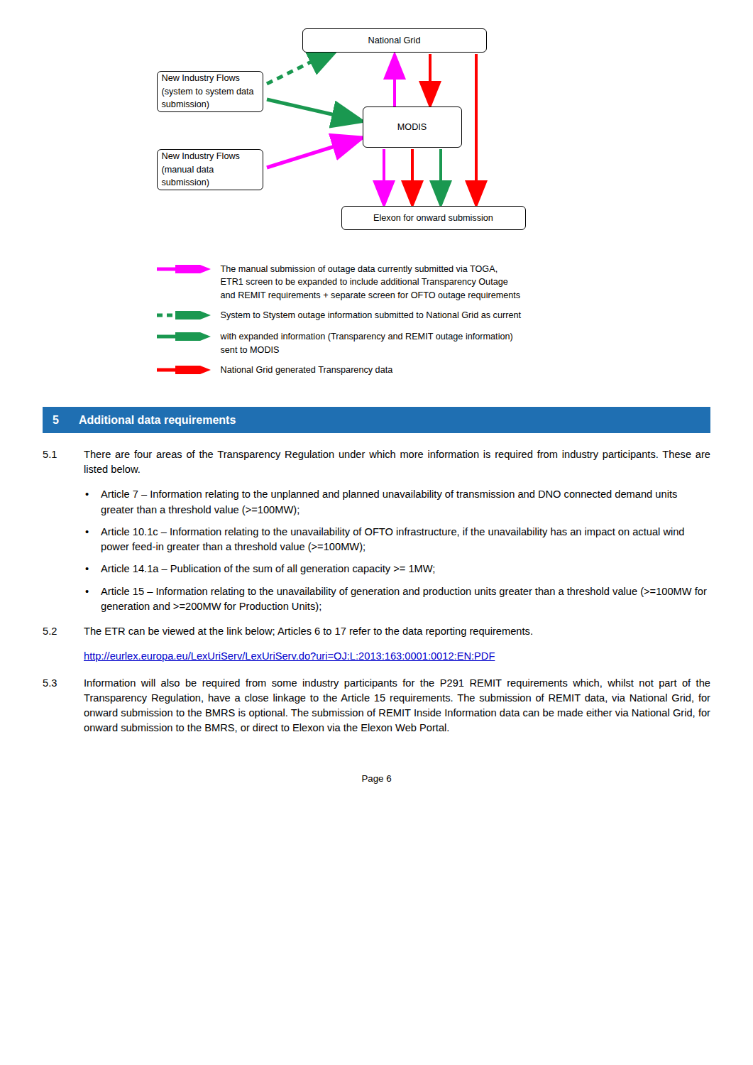National Grid
MODIS
Elexon for onward submission
New Industry Flows (system to system data submission)
New Industry Flows (manual data submission)
The manual submission of outage data currently submitted via TOGA,
ETR1 screen to be expanded to include additional Transparency Outage
and REMIT requirements + separate screen for OFTO outage requirements
System to Stystem outage information submitted to National Grid as current
with expanded information (Transparency and REMIT outage information)
sent to MODIS
National Grid generated Transparency data
5 Additional data requirements
5.1
There are four areas of the Transparency Regulation under which more information is required from industry participants. These are listed below.
Article 7 – Information relating to the unplanned and planned unavailability of transmission and DNO connected demand units greater than a threshold value (>=100MW);
Article 10.1c – Information relating to the unavailability of OFTO infrastructure, if the unavailability has an impact on actual wind power feed-in greater than a threshold value (>=100MW);
Article 14.1a – Publication of the sum of all generation capacity >= 1MW;
Article 15 – Information relating to the unavailability of generation and production units greater than a threshold value (>=100MW for generation and >=200MW for Production Units);
5.2
The ETR can be viewed at the link below; Articles 6 to 17 refer to the data reporting requirements.
http://eurlex.europa.eu/LexUriServ/LexUriServ.do?uri=OJ:L:2013:163:0001:0012:EN:PDF
5.3
Information will also be required from some industry participants for the P291 REMIT requirements which, whilst not part of the Transparency Regulation, have a close linkage to the Article 15 requirements. The submission of REMIT data, via National Grid, for onward submission to the BMRS is optional. The submission of REMIT Inside Information data can be made either via National Grid, for onward submission to the BMRS, or direct to Elexon via the Elexon Web Portal.
Page 6